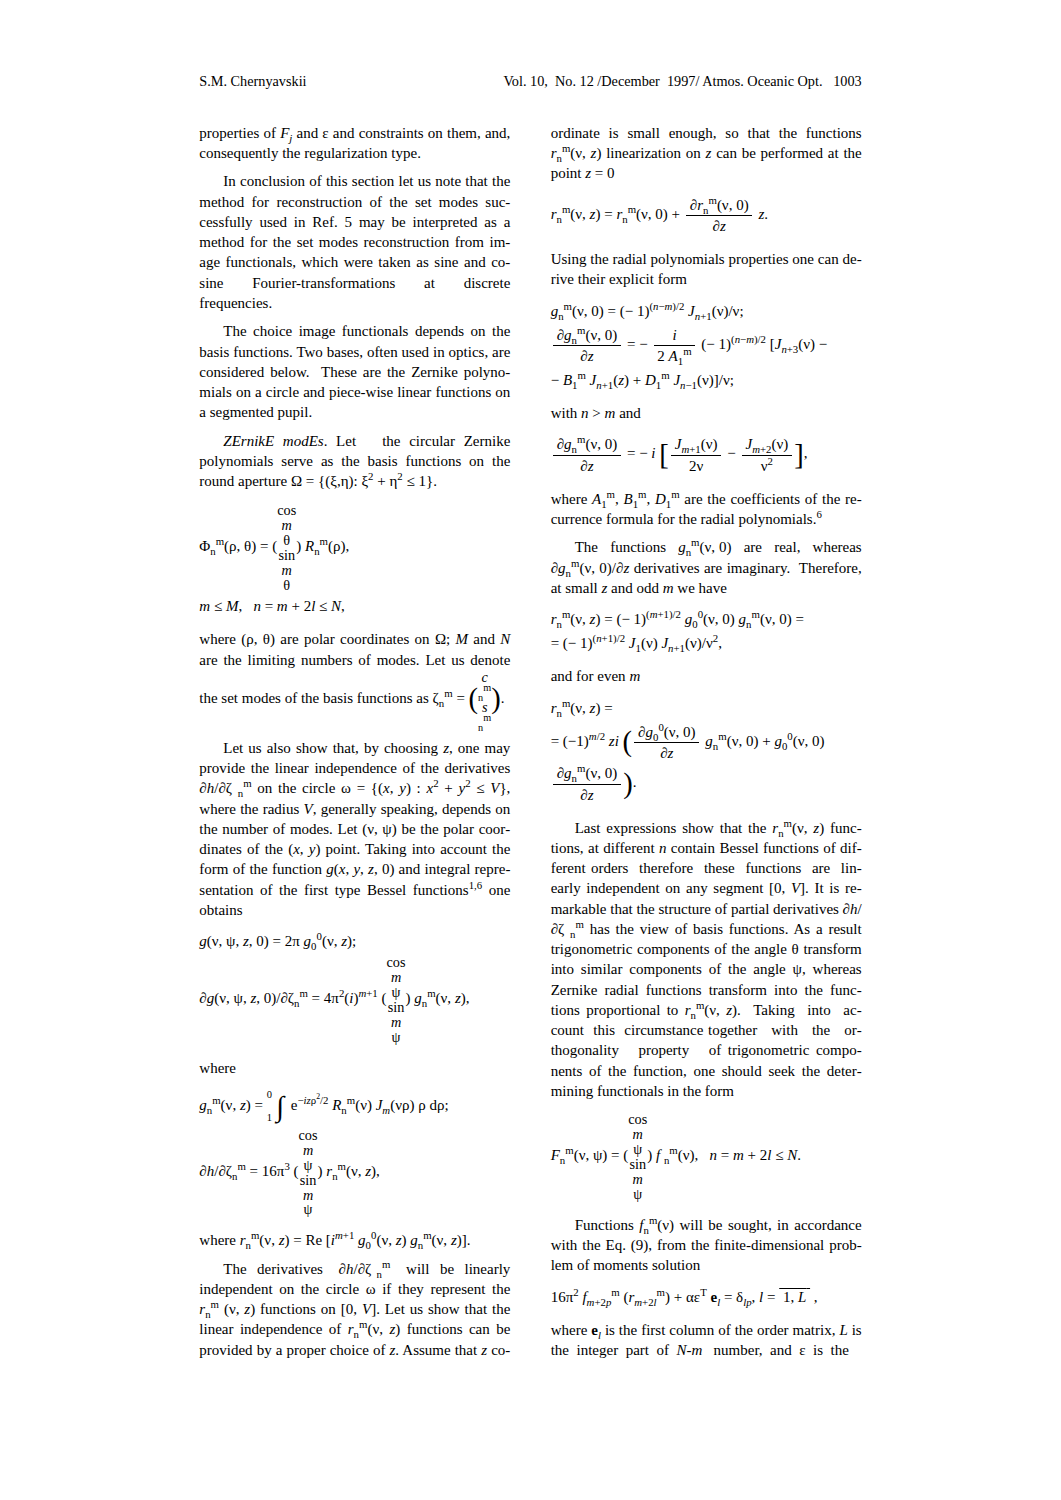S.M. Chernyavskii Vol. 10, No. 12 /December 1997/ Atmos. Oceanic Opt. 1003
properties of Fj and ε and constraints on them, and, consequently the regularization type.
In conclusion of this section let us note that the method for reconstruction of the set modes successfully used in Ref. 5 may be interpreted as a method for the set modes reconstruction from image functionals, which were taken as sine and cosine Fourier-transformations at discrete frequencies.
The choice image functionals depends on the basis functions. Two bases, often used in optics, are considered below. These are the Zernike polynomials on a circle and piece-wise linear functions on a segmented pupil.
ZErnikE modEs. Let the circular Zernike polynomials serve as the basis functions on the round aperture Ω = {(ξ,η): ξ2 + η2 ≤ 1}.
Φnm(ρ, θ) = (cos mθ sin mθ) Rnm(ρ),
m ≤ M, n = m + 2l ≤ N,
where (ρ, θ) are polar coordinates on Ω; M and N are the limiting numbers of modes. Let us denote the set modes of the basis functions as ζnm = (cnm snm).
Let us also show that, by choosing z, one may provide the linear independence of the derivatives ∂h/∂ζ nm on the circle ω = {(x, y) : x2 + y2 ≤ V}, where the radius V, generally speaking, depends on the number of modes. Let (ν, ψ) be the polar coordinates of the (x, y) point. Taking into account the form of the function g(x, y, z, 0) and integral representation of the first type Bessel functions1,6 one obtains
g(ν, ψ, z, 0) = 2π g00(ν, z);
∂g(ν, ψ, z, 0)/∂ζnm = 4π2(i)m+1 (cos mψ sin mψ) gnm(ν, z),
where
gnm(ν, z) = 0 1∫ e−izρ2/2 Rnm(ν) Jm(νρ) ρ dρ;
∂h/∂ζnm = 16π3 (cos mψ sin mψ) rnm(ν, z),
where rnm(ν, z) = Re [im+1 g00(ν, z) gnm(ν, z)].
The derivatives ∂h/∂ζ nm will be linearly independent on the circle ω if they represent the rnm (ν, z) functions on [0, V]. Let us show that the linear independence of rnm(ν, z) functions can be provided by a proper choice of z. Assume that z coordinate is small enough, so that the functions rnm(ν, z) linearization on z can be performed at the point z = 0
rnm(ν, z) = rnm(ν, 0) + ∂rnm(ν, 0)∂z z.
Using the radial polynomials properties one can derive their explicit form
gnm(ν, 0) = (− 1)(n−m)/2 Jn+1(ν)/ν;
∂gnm(ν, 0)∂z = − i 2 A1m (− 1)(n−m)/2 [Jn+3(ν) −
− B1m Jn+1(z) + D1m Jn−1(ν)]/ν;
with n > m and
∂gnm(ν, 0)∂z = − i [Jm+1(ν) 2ν − Jm+2(ν) ν2],
where A1m, B1m, D1m are the coefficients of the recurrence formula for the radial polynomials.6
The functions gnm(ν, 0) are real, whereas ∂gnm(ν, 0)/∂z derivatives are imaginary. Therefore, at small z and odd m we have
rnm(ν, z) = (− 1)(m+1)/2 g00(ν, 0) gnm(ν, 0) =
= (− 1)(n+1)/2 J1(ν) Jn+1(ν)/ν2,
and for even m
rnm(ν, z) =
= (−1)m/2 zi (∂g00(ν, 0)∂z gnm(ν, 0) + g00(ν, 0) ∂gnm(ν, 0)∂z).
Last expressions show that the rnm(ν, z) functions, at different n contain Bessel functions of different orders therefore these functions are linearly independent on any segment [0, V]. It is remarkable that the structure of partial derivatives ∂h/∂ζ nm has the view of basis functions. As a result trigonometric components of the angle θ transform into similar components of the angle ψ, whereas Zernike radial functions transform into the functions proportional to rnm(ν, z). Taking into account this circumstance together with the orthogonality property of trigonometric components of the function, one should seek the determining functionals in the form
Fnm(ν, ψ) = (cos mψ sin mψ) f nm(ν), n = m + 2l ≤ N.
Functions fnm(ν) will be sought, in accordance with the Eq. (9), from the finite-dimensional problem of moments solution
16π2 fm+2pm (rm+2lm) + αεT el = δlp, l = 1, L ,
where el is the first column of the order matrix, L is the integer part of N-m number, and ε is the